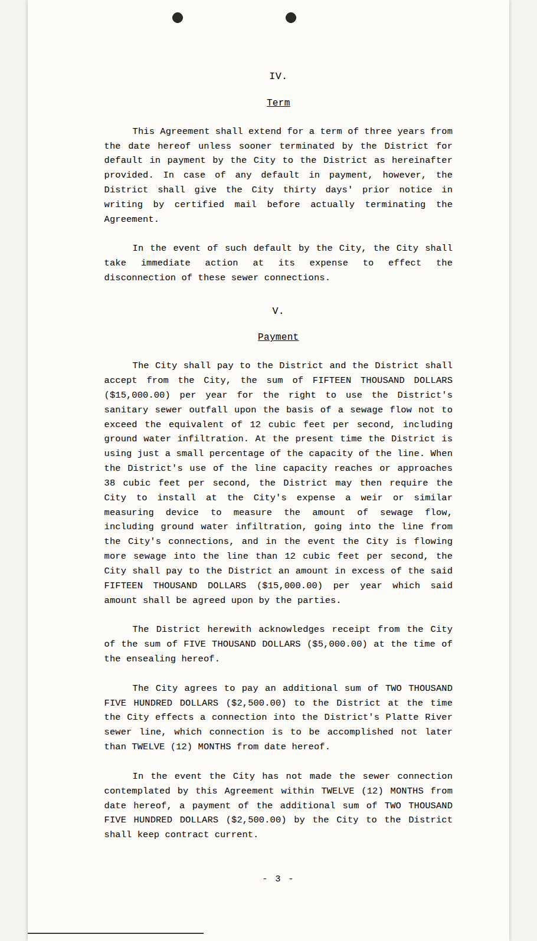IV.
Term
This Agreement shall extend for a term of three years from the date hereof unless sooner terminated by the District for default in payment by the City to the District as hereinafter provided. In case of any default in payment, however, the District shall give the City thirty days' prior notice in writing by certified mail before actually terminating the Agreement.
In the event of such default by the City, the City shall take immediate action at its expense to effect the disconnection of these sewer connections.
V.
Payment
The City shall pay to the District and the District shall accept from the City, the sum of FIFTEEN THOUSAND DOLLARS ($15,000.00) per year for the right to use the District's sanitary sewer outfall upon the basis of a sewage flow not to exceed the equivalent of 12 cubic feet per second, including ground water infiltration. At the present time the District is using just a small percentage of the capacity of the line. When the District's use of the line capacity reaches or approaches 38 cubic feet per second, the District may then require the City to install at the City's expense a weir or similar measuring device to measure the amount of sewage flow, including ground water infiltration, going into the line from the City's connections, and in the event the City is flowing more sewage into the line than 12 cubic feet per second, the City shall pay to the District an amount in excess of the said FIFTEEN THOUSAND DOLLARS ($15,000.00) per year which said amount shall be agreed upon by the parties.
The District herewith acknowledges receipt from the City of the sum of FIVE THOUSAND DOLLARS ($5,000.00) at the time of the ensealing hereof.
The City agrees to pay an additional sum of TWO THOUSAND FIVE HUNDRED DOLLARS ($2,500.00) to the District at the time the City effects a connection into the District's Platte River sewer line, which connection is to be accomplished not later than TWELVE (12) MONTHS from date hereof.
In the event the City has not made the sewer connection contemplated by this Agreement within TWELVE (12) MONTHS from date hereof, a payment of the additional sum of TWO THOUSAND FIVE HUNDRED DOLLARS ($2,500.00) by the City to the District shall keep contract current.
- 3 -